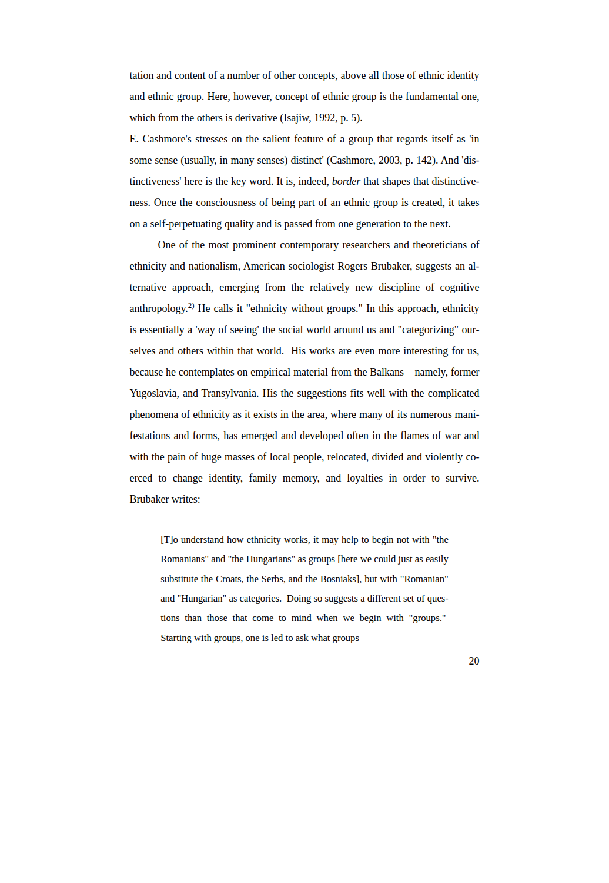tation and content of a number of other concepts, above all those of ethnic identity and ethnic group. Here, however, concept of ethnic group is the fundamental one, which from the others is derivative (Isajiw, 1992, p. 5).
E. Cashmore's stresses on the salient feature of a group that regards itself as 'in some sense (usually, in many senses) distinct' (Cashmore, 2003, p. 142). And 'distinctiveness' here is the key word. It is, indeed, border that shapes that distinctiveness. Once the consciousness of being part of an ethnic group is created, it takes on a self-perpetuating quality and is passed from one generation to the next.
One of the most prominent contemporary researchers and theoreticians of ethnicity and nationalism, American sociologist Rogers Brubaker, suggests an alternative approach, emerging from the relatively new discipline of cognitive anthropology.2) He calls it "ethnicity without groups." In this approach, ethnicity is essentially a 'way of seeing' the social world around us and "categorizing" ourselves and others within that world. His works are even more interesting for us, because he contemplates on empirical material from the Balkans – namely, former Yugoslavia, and Transylvania. His the suggestions fits well with the complicated phenomena of ethnicity as it exists in the area, where many of its numerous manifestations and forms, has emerged and developed often in the flames of war and with the pain of huge masses of local people, relocated, divided and violently coerced to change identity, family memory, and loyalties in order to survive. Brubaker writes:
[T]o understand how ethnicity works, it may help to begin not with "the Romanians" and "the Hungarians" as groups [here we could just as easily substitute the Croats, the Serbs, and the Bosniaks], but with "Romanian" and "Hungarian" as categories. Doing so suggests a different set of questions than those that come to mind when we begin with "groups." Starting with groups, one is led to ask what groups
20